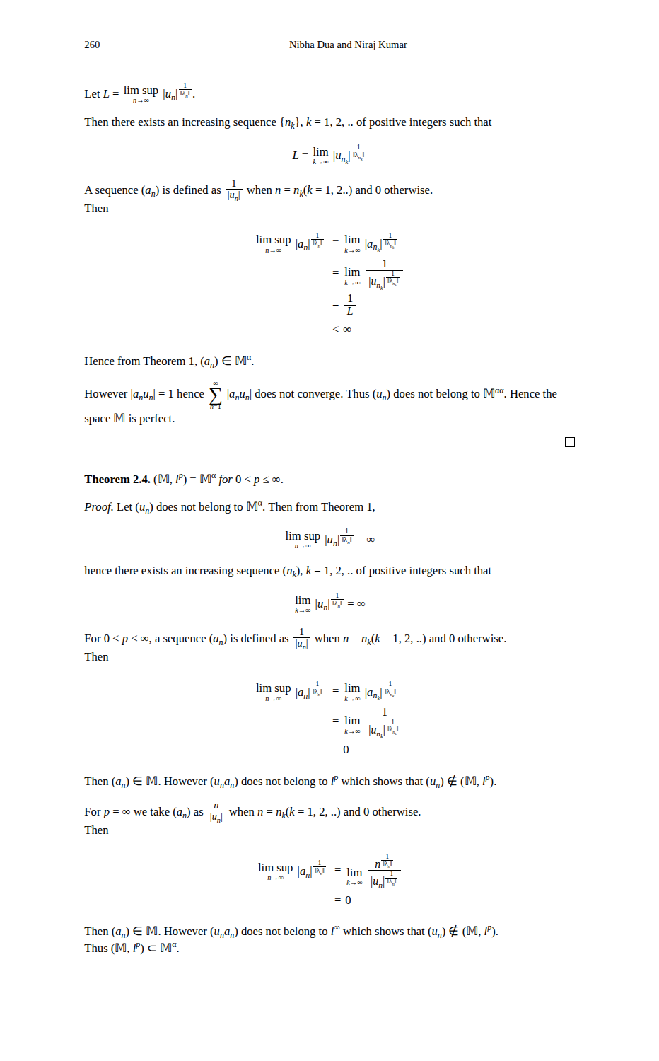260
Nibha Dua and Niraj Kumar
Let L = lim sup n→∞ |un|1‖λn‖.
Then there exists an increasing sequence {nk}, k = 1, 2, .. of positive integers such that
L = lim k→∞ |unk|1‖λnk‖
A sequence (an) is defined as 1|un| when n = nk(k = 1, 2..) and 0 otherwise.
Then
| lim sup n →∞ / a n / 1 ‖λ n ‖ | = | lim k →∞ / a n k / 1 ‖λ n k ‖ |
| | = | lim k →∞ 1 / u n k / 1 ‖λ n k ‖ |
| | = | 1 L |
| | < | ∞ |
Hence from Theorem 1, (an) ∈ 𝕄α.
However |anun| = 1 hence ∞∑n=1 |anun| does not converge. Thus (un) does not belong to 𝕄αα. Hence the space 𝕄 is perfect.
Theorem 2.4. (𝕄, lp) = 𝕄α for 0 < p ≤ ∞.
Proof. Let (un) does not belong to 𝕄α. Then from Theorem 1,
lim sup n→∞ |un|1‖λn‖ = ∞
hence there exists an increasing sequence (nk), k = 1, 2, .. of positive integers such that
lim k→∞ |un|1‖λn‖ = ∞
For 0 < p < ∞, a sequence (an) is defined as 1|un| when n = nk(k = 1, 2, ..) and 0 otherwise.
Then
| lim sup n →∞ / a n / 1 ‖λ n ‖ | = | lim k →∞ / a n k / 1 ‖λ n k ‖ |
| | = | lim k →∞ 1 / u n k / 1 ‖λ n k ‖ |
| | = | 0 |
Then (an) ∈ 𝕄. However (unan) does not belong to lp which shows that (un) ∉ (𝕄, lp).
For p = ∞ we take (an) as n|un| when n = nk(k = 1, 2, ..) and 0 otherwise.
Then
| lim sup n →∞ / a n / 1 ‖λ n ‖ | = | lim k →∞ n 1 ‖λ n ‖ / u n / 1 ‖λ n ‖ |
| | = | 0 |
Then (an) ∈ 𝕄. However (unan) does not belong to l∞ which shows that (un) ∉ (𝕄, lp).
Thus (𝕄, lp) ⊂ 𝕄α.